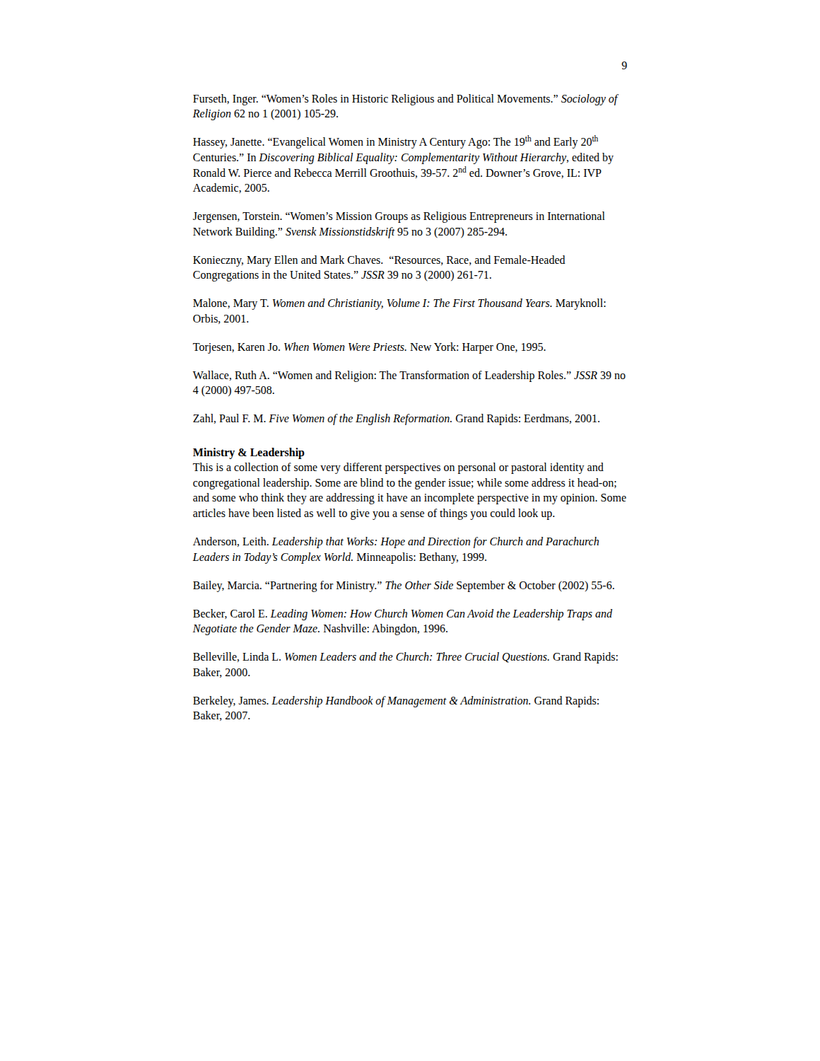9
Furseth, Inger. “Women’s Roles in Historic Religious and Political Movements.” Sociology of Religion 62 no 1 (2001) 105-29.
Hassey, Janette. “Evangelical Women in Ministry A Century Ago: The 19th and Early 20th Centuries.” In Discovering Biblical Equality: Complementarity Without Hierarchy, edited by Ronald W. Pierce and Rebecca Merrill Groothuis, 39-57. 2nd ed. Downer’s Grove, IL: IVP Academic, 2005.
Jergensen, Torstein. “Women’s Mission Groups as Religious Entrepreneurs in International Network Building.” Svensk Missionstidskrift 95 no 3 (2007) 285-294.
Konieczny, Mary Ellen and Mark Chaves. “Resources, Race, and Female-Headed Congregations in the United States.” JSSR 39 no 3 (2000) 261-71.
Malone, Mary T. Women and Christianity, Volume I: The First Thousand Years. Maryknoll: Orbis, 2001.
Torjesen, Karen Jo. When Women Were Priests. New York: Harper One, 1995.
Wallace, Ruth A. “Women and Religion: The Transformation of Leadership Roles.” JSSR 39 no 4 (2000) 497-508.
Zahl, Paul F. M. Five Women of the English Reformation. Grand Rapids: Eerdmans, 2001.
Ministry & Leadership
This is a collection of some very different perspectives on personal or pastoral identity and congregational leadership. Some are blind to the gender issue; while some address it head-on; and some who think they are addressing it have an incomplete perspective in my opinion. Some articles have been listed as well to give you a sense of things you could look up.
Anderson, Leith. Leadership that Works: Hope and Direction for Church and Parachurch Leaders in Today’s Complex World. Minneapolis: Bethany, 1999.
Bailey, Marcia. “Partnering for Ministry.” The Other Side September & October (2002) 55-6.
Becker, Carol E. Leading Women: How Church Women Can Avoid the Leadership Traps and Negotiate the Gender Maze. Nashville: Abingdon, 1996.
Belleville, Linda L. Women Leaders and the Church: Three Crucial Questions. Grand Rapids: Baker, 2000.
Berkeley, James. Leadership Handbook of Management & Administration. Grand Rapids: Baker, 2007.